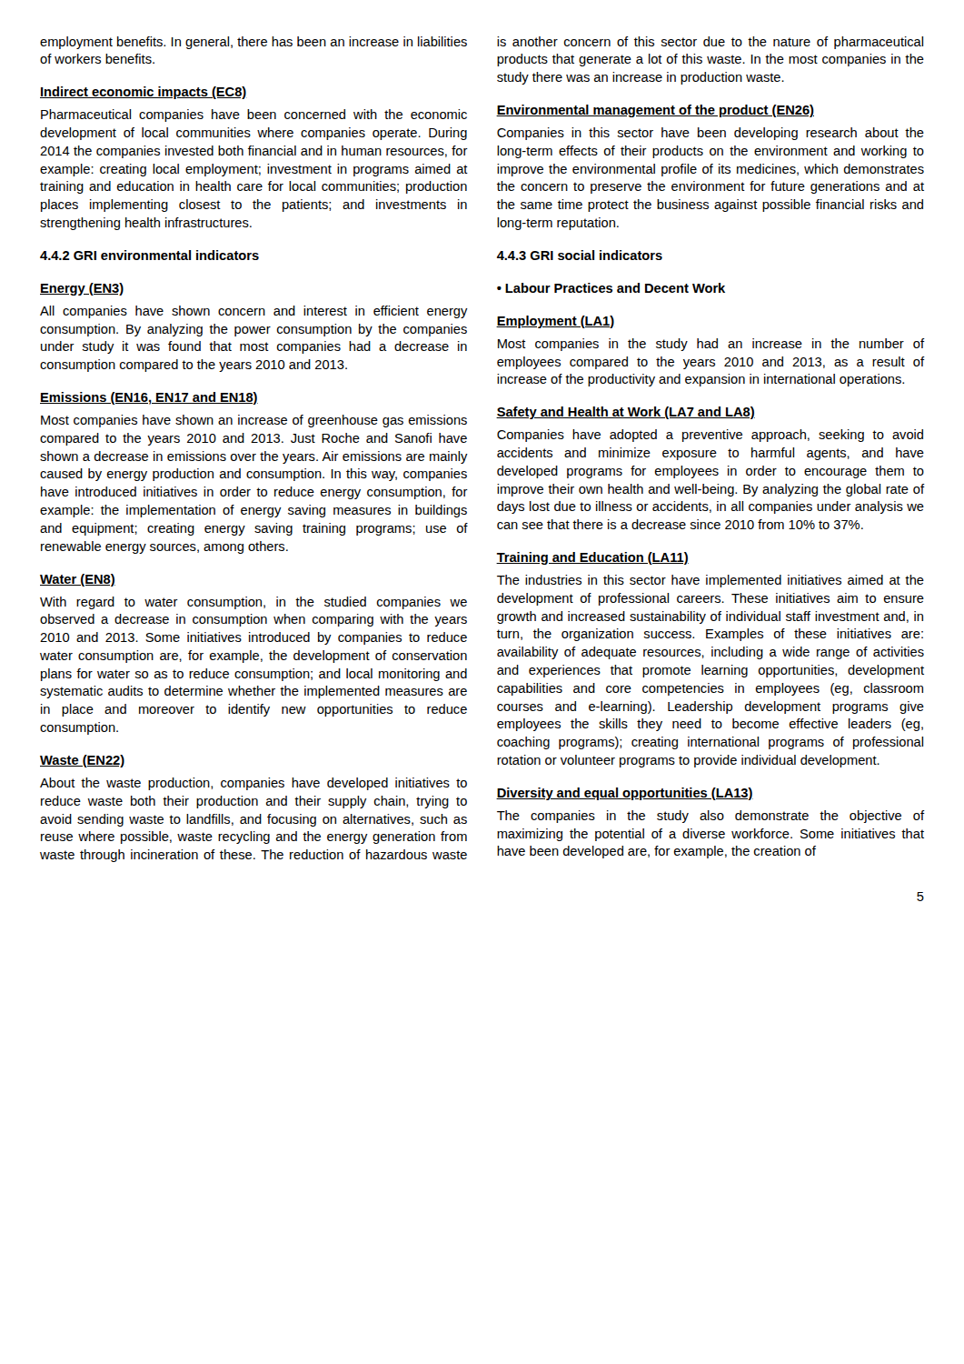employment benefits. In general, there has been an increase in liabilities of workers benefits.
Indirect economic impacts (EC8)
Pharmaceutical companies have been concerned with the economic development of local communities where companies operate. During 2014 the companies invested both financial and in human resources, for example: creating local employment; investment in programs aimed at training and education in health care for local communities; production places implementing closest to the patients; and investments in strengthening health infrastructures.
4.4.2 GRI environmental indicators
Energy (EN3)
All companies have shown concern and interest in efficient energy consumption. By analyzing the power consumption by the companies under study it was found that most companies had a decrease in consumption compared to the years 2010 and 2013.
Emissions (EN16, EN17 and EN18)
Most companies have shown an increase of greenhouse gas emissions compared to the years 2010 and 2013. Just Roche and Sanofi have shown a decrease in emissions over the years. Air emissions are mainly caused by energy production and consumption. In this way, companies have introduced initiatives in order to reduce energy consumption, for example: the implementation of energy saving measures in buildings and equipment; creating energy saving training programs; use of renewable energy sources, among others.
Water (EN8)
With regard to water consumption, in the studied companies we observed a decrease in consumption when comparing with the years 2010 and 2013. Some initiatives introduced by companies to reduce water consumption are, for example, the development of conservation plans for water so as to reduce consumption; and local monitoring and systematic audits to determine whether the implemented measures are in place and moreover to identify new opportunities to reduce consumption.
Waste (EN22)
About the waste production, companies have developed initiatives to reduce waste both their production and their supply chain, trying to avoid sending waste to landfills, and focusing on alternatives, such as reuse where possible, waste recycling and the energy generation from waste through incineration of these. The reduction of hazardous waste is another concern of this sector due to the nature of pharmaceutical products that generate a lot of this waste. In the most companies in the study there was an increase in production waste.
Environmental management of the product (EN26)
Companies in this sector have been developing research about the long-term effects of their products on the environment and working to improve the environmental profile of its medicines, which demonstrates the concern to preserve the environment for future generations and at the same time protect the business against possible financial risks and long-term reputation.
4.4.3 GRI social indicators
• Labour Practices and Decent Work
Employment (LA1)
Most companies in the study had an increase in the number of employees compared to the years 2010 and 2013, as a result of increase of the productivity and expansion in international operations.
Safety and Health at Work (LA7 and LA8)
Companies have adopted a preventive approach, seeking to avoid accidents and minimize exposure to harmful agents, and have developed programs for employees in order to encourage them to improve their own health and well-being. By analyzing the global rate of days lost due to illness or accidents, in all companies under analysis we can see that there is a decrease since 2010 from 10% to 37%.
Training and Education (LA11)
The industries in this sector have implemented initiatives aimed at the development of professional careers. These initiatives aim to ensure growth and increased sustainability of individual staff investment and, in turn, the organization success. Examples of these initiatives are: availability of adequate resources, including a wide range of activities and experiences that promote learning opportunities, development capabilities and core competencies in employees (eg, classroom courses and e-learning). Leadership development programs give employees the skills they need to become effective leaders (eg, coaching programs); creating international programs of professional rotation or volunteer programs to provide individual development.
Diversity and equal opportunities (LA13)
The companies in the study also demonstrate the objective of maximizing the potential of a diverse workforce. Some initiatives that have been developed are, for example, the creation of
5